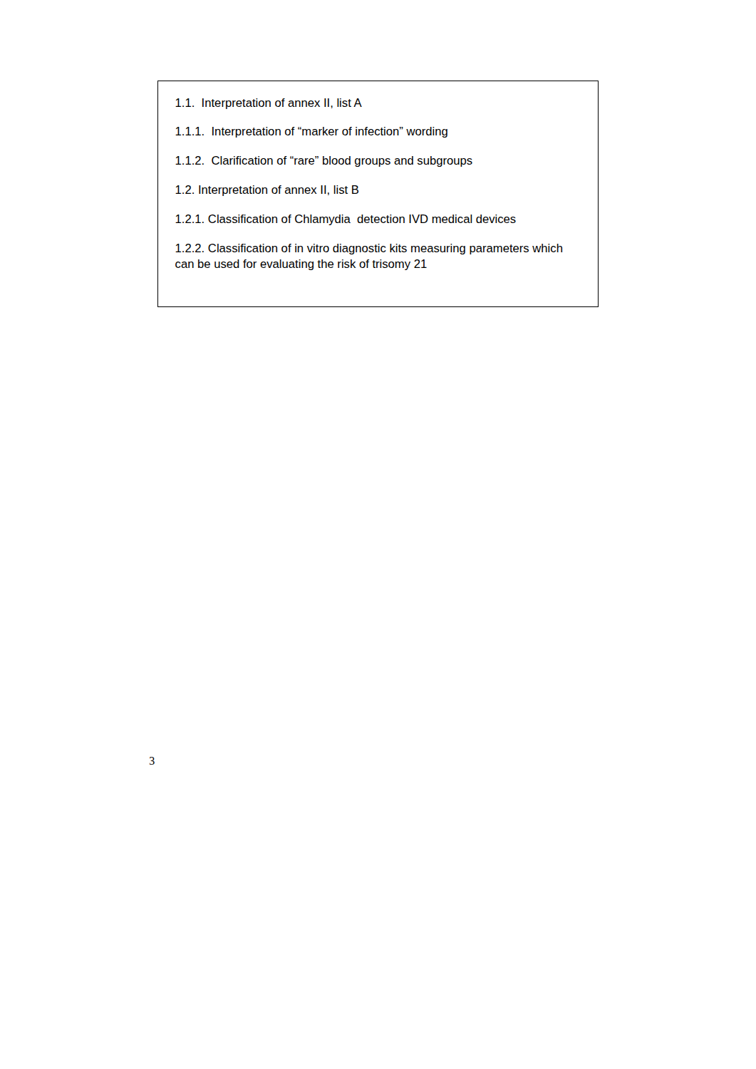1.1. Interpretation of annex II, list A
1.1.1. Interpretation of “marker of infection” wording
1.1.2. Clarification of “rare” blood groups and subgroups
1.2. Interpretation of annex II, list B
1.2.1. Classification of Chlamydia detection IVD medical devices
1.2.2. Classification of in vitro diagnostic kits measuring parameters which can be used for evaluating the risk of trisomy 21
3